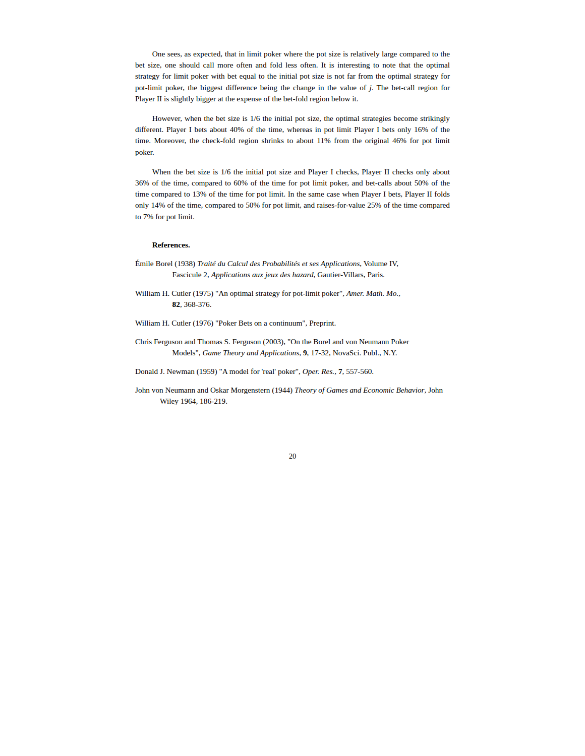One sees, as expected, that in limit poker where the pot size is relatively large compared to the bet size, one should call more often and fold less often. It is interesting to note that the optimal strategy for limit poker with bet equal to the initial pot size is not far from the optimal strategy for pot-limit poker, the biggest difference being the change in the value of j. The bet-call region for Player II is slightly bigger at the expense of the bet-fold region below it.
However, when the bet size is 1/6 the initial pot size, the optimal strategies become strikingly different. Player I bets about 40% of the time, whereas in pot limit Player I bets only 16% of the time. Moreover, the check-fold region shrinks to about 11% from the original 46% for pot limit poker.
When the bet size is 1/6 the initial pot size and Player I checks, Player II checks only about 36% of the time, compared to 60% of the time for pot limit poker, and bet-calls about 50% of the time compared to 13% of the time for pot limit. In the same case when Player I bets, Player II folds only 14% of the time, compared to 50% for pot limit, and raises-for-value 25% of the time compared to 7% for pot limit.
References.
Émile Borel (1938) Traité du Calcul des Probabilités et ses Applications, Volume IV,Fascicule 2, Applications aux jeux des hazard, Gautier-Villars, Paris.
William H. Cutler (1975) "An optimal strategy for pot-limit poker", Amer. Math. Mo., 82, 368-376.
William H. Cutler (1976) "Poker Bets on a continuum", Preprint.
Chris Ferguson and Thomas S. Ferguson (2003), "On the Borel and von Neumann PokerModels", Game Theory and Applications, 9, 17-32, NovaSci. Publ., N.Y.
Donald J. Newman (1959) "A model for 'real' poker", Oper. Res., 7, 557-560.
John von Neumann and Oskar Morgenstern (1944) Theory of Games and Economic Behavior, John Wiley 1964, 186-219.
20